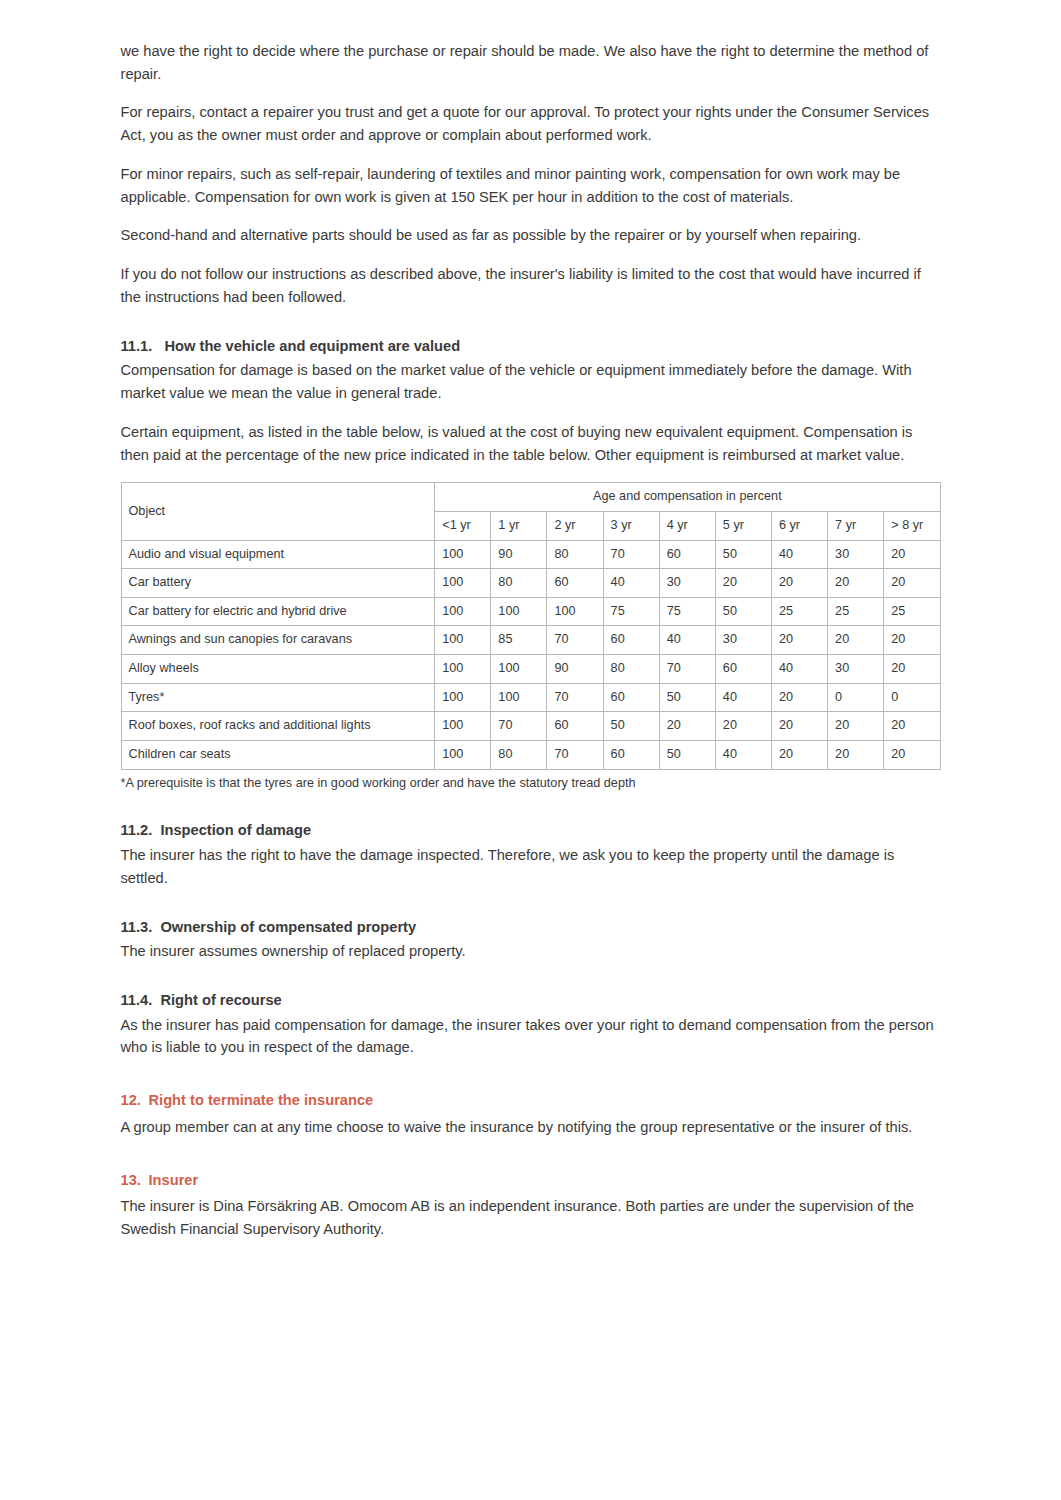we have the right to decide where the purchase or repair should be made. We also have the right to determine the method of repair.
For repairs, contact a repairer you trust and get a quote for our approval. To protect your rights under the Consumer Services Act, you as the owner must order and approve or complain about performed work.
For minor repairs, such as self-repair, laundering of textiles and minor painting work, compensation for own work may be applicable. Compensation for own work is given at 150 SEK per hour in addition to the cost of materials.
Second-hand and alternative parts should be used as far as possible by the repairer or by yourself when repairing.
If you do not follow our instructions as described above, the insurer's liability is limited to the cost that would have incurred if the instructions had been followed.
11.1. How the vehicle and equipment are valued
Compensation for damage is based on the market value of the vehicle or equipment immediately before the damage. With market value we mean the value in general trade.
Certain equipment, as listed in the table below, is valued at the cost of buying new equivalent equipment. Compensation is then paid at the percentage of the new price indicated in the table below. Other equipment is reimbursed at market value.
| Object | Age and compensation in percent |
| --- | --- |
| <1 yr | 1 yr | 2 yr | 3 yr | 4 yr | 5 yr | 6 yr | 7 yr | > 8 yr |
| Audio and visual equipment | 100 | 90 | 80 | 70 | 60 | 50 | 40 | 30 | 20 |
| Car battery | 100 | 80 | 60 | 40 | 30 | 20 | 20 | 20 | 20 |
| Car battery for electric and hybrid drive | 100 | 100 | 100 | 75 | 75 | 50 | 25 | 25 | 25 |
| Awnings and sun canopies for caravans | 100 | 85 | 70 | 60 | 40 | 30 | 20 | 20 | 20 |
| Alloy wheels | 100 | 100 | 90 | 80 | 70 | 60 | 40 | 30 | 20 |
| Tyres* | 100 | 100 | 70 | 60 | 50 | 40 | 20 | 0 | 0 |
| Roof boxes, roof racks and additional lights | 100 | 70 | 60 | 50 | 20 | 20 | 20 | 20 | 20 |
| Children car seats | 100 | 80 | 70 | 60 | 50 | 40 | 20 | 20 | 20 |
*A prerequisite is that the tyres are in good working order and have the statutory tread depth
11.2. Inspection of damage
The insurer has the right to have the damage inspected. Therefore, we ask you to keep the property until the damage is settled.
11.3. Ownership of compensated property
The insurer assumes ownership of replaced property.
11.4. Right of recourse
As the insurer has paid compensation for damage, the insurer takes over your right to demand compensation from the person who is liable to you in respect of the damage.
12. Right to terminate the insurance
A group member can at any time choose to waive the insurance by notifying the group representative or the insurer of this.
13. Insurer
The insurer is Dina Försäkring AB. Omocom AB is an independent insurance. Both parties are under the supervision of the Swedish Financial Supervisory Authority.